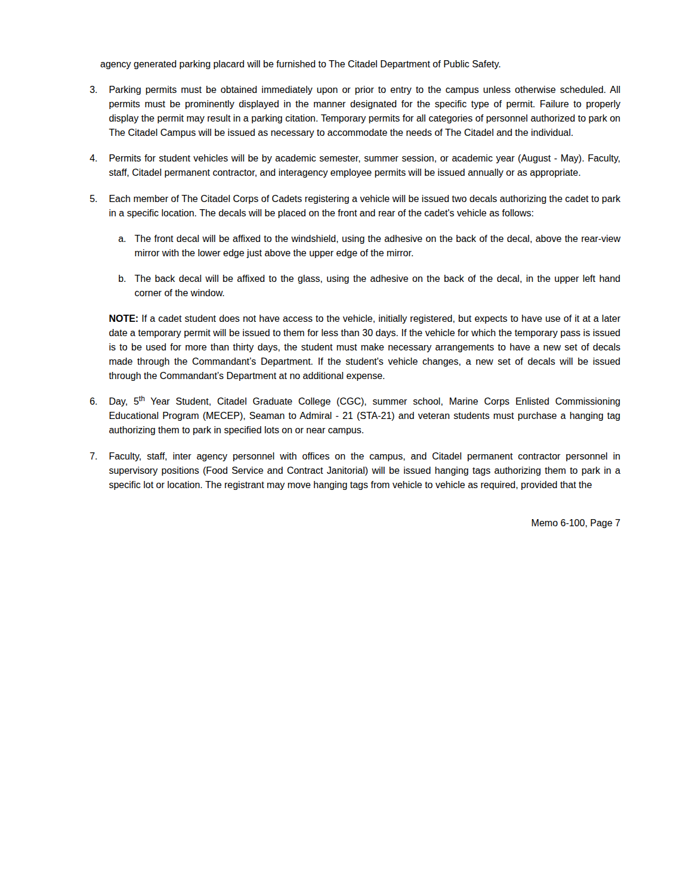agency generated parking placard will be furnished to The Citadel Department of Public Safety.
Parking permits must be obtained immediately upon or prior to entry to the campus unless otherwise scheduled. All permits must be prominently displayed in the manner designated for the specific type of permit. Failure to properly display the permit may result in a parking citation. Temporary permits for all categories of personnel authorized to park on The Citadel Campus will be issued as necessary to accommodate the needs of The Citadel and the individual.
Permits for student vehicles will be by academic semester, summer session, or academic year (August - May). Faculty, staff, Citadel permanent contractor, and interagency employee permits will be issued annually or as appropriate.
Each member of The Citadel Corps of Cadets registering a vehicle will be issued two decals authorizing the cadet to park in a specific location. The decals will be placed on the front and rear of the cadet's vehicle as follows:
The front decal will be affixed to the windshield, using the adhesive on the back of the decal, above the rear-view mirror with the lower edge just above the upper edge of the mirror.
The back decal will be affixed to the glass, using the adhesive on the back of the decal, in the upper left hand corner of the window.
NOTE: If a cadet student does not have access to the vehicle, initially registered, but expects to have use of it at a later date a temporary permit will be issued to them for less than 30 days. If the vehicle for which the temporary pass is issued is to be used for more than thirty days, the student must make necessary arrangements to have a new set of decals made through the Commandant’s Department. If the student's vehicle changes, a new set of decals will be issued through the Commandant’s Department at no additional expense.
Day, 5th Year Student, Citadel Graduate College (CGC), summer school, Marine Corps Enlisted Commissioning Educational Program (MECEP), Seaman to Admiral - 21 (STA-21) and veteran students must purchase a hanging tag authorizing them to park in specified lots on or near campus.
Faculty, staff, inter agency personnel with offices on the campus, and Citadel permanent contractor personnel in supervisory positions (Food Service and Contract Janitorial) will be issued hanging tags authorizing them to park in a specific lot or location. The registrant may move hanging tags from vehicle to vehicle as required, provided that the
Memo 6-100, Page 7